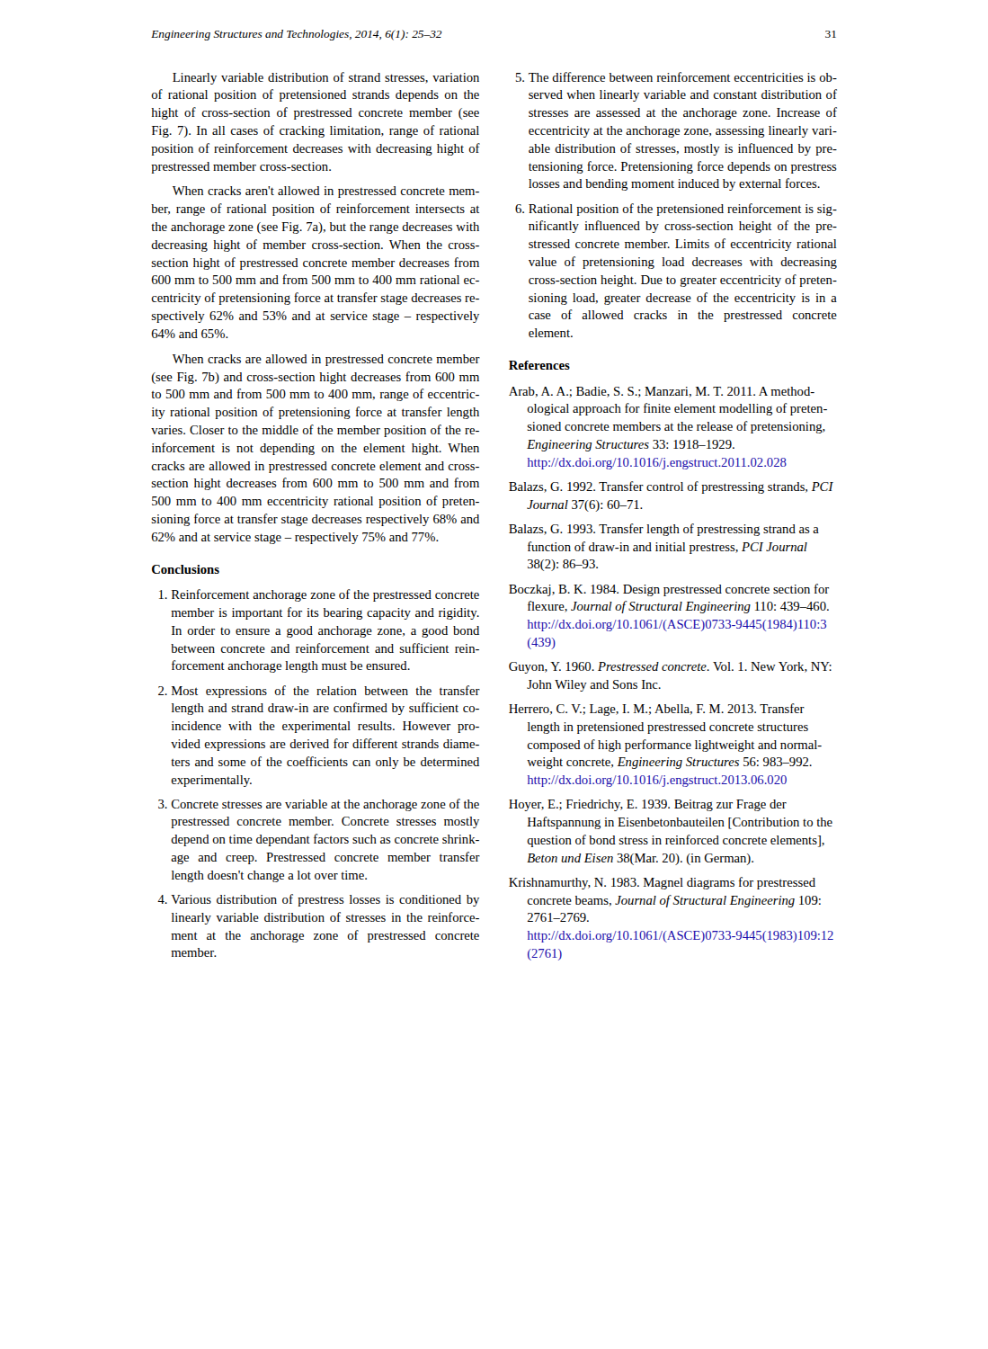Engineering Structures and Technologies, 2014, 6(1): 25–32 31
Linearly variable distribution of strand stresses, variation of rational position of pretensioned strands depends on the hight of cross-section of prestressed concrete member (see Fig. 7). In all cases of cracking limitation, range of rational position of reinforcement decreases with decreasing hight of prestressed member cross-section.
When cracks aren't allowed in prestressed concrete member, range of rational position of reinforcement intersects at the anchorage zone (see Fig. 7a), but the range decreases with decreasing hight of member cross-section. When the cross-section hight of prestressed concrete member decreases from 600 mm to 500 mm and from 500 mm to 400 mm rational eccentricity of pretensioning force at transfer stage decreases respectively 62% and 53% and at service stage – respectively 64% and 65%.
When cracks are allowed in prestressed concrete member (see Fig. 7b) and cross-section hight decreases from 600 mm to 500 mm and from 500 mm to 400 mm, range of eccentricity rational position of pretensioning force at transfer length varies. Closer to the middle of the member position of the reinforcement is not depending on the element hight. When cracks are allowed in prestressed concrete element and cross-section hight decreases from 600 mm to 500 mm and from 500 mm to 400 mm eccentricity rational position of pretensioning force at transfer stage decreases respectively 68% and 62% and at service stage – respectively 75% and 77%.
Conclusions
Reinforcement anchorage zone of the prestressed concrete member is important for its bearing capacity and rigidity. In order to ensure a good anchorage zone, a good bond between concrete and reinforcement and sufficient reinforcement anchorage length must be ensured.
Most expressions of the relation between the transfer length and strand draw-in are confirmed by sufficient coincidence with the experimental results. However provided expressions are derived for different strands diameters and some of the coefficients can only be determined experimentally.
Concrete stresses are variable at the anchorage zone of the prestressed concrete member. Concrete stresses mostly depend on time dependant factors such as concrete shrinkage and creep. Prestressed concrete member transfer length doesn't change a lot over time.
Various distribution of prestress losses is conditioned by linearly variable distribution of stresses in the reinforcement at the anchorage zone of prestressed concrete member.
The difference between reinforcement eccentricities is observed when linearly variable and constant distribution of stresses are assessed at the anchorage zone. Increase of eccentricity at the anchorage zone, assessing linearly variable distribution of stresses, mostly is influenced by pretensioning force. Pretensioning force depends on prestress losses and bending moment induced by external forces.
Rational position of the pretensioned reinforcement is significantly influenced by cross-section height of the prestressed concrete member. Limits of eccentricity rational value of pretensioning load decreases with decreasing cross-section height. Due to greater eccentricity of pretensioning load, greater decrease of the eccentricity is in a case of allowed cracks in the prestressed concrete element.
References
Arab, A. A.; Badie, S. S.; Manzari, M. T. 2011. A methodological approach for finite element modelling of pretensioned concrete members at the release of pretensioning, Engineering Structures 33: 1918–1929.
http://dx.doi.org/10.1016/j.engstruct.2011.02.028
Balazs, G. 1992. Transfer control of prestressing strands, PCI Journal 37(6): 60–71.
Balazs, G. 1993. Transfer length of prestressing strand as a function of draw-in and initial prestress, PCI Journal 38(2): 86–93.
Boczkaj, B. K. 1984. Design prestressed concrete section for flexure, Journal of Structural Engineering 110: 439–460.
http://dx.doi.org/10.1061/(ASCE)0733-9445(1984)110:3(439)
Guyon, Y. 1960. Prestressed concrete. Vol. 1. New York, NY: John Wiley and Sons Inc.
Herrero, C. V.; Lage, I. M.; Abella, F. M. 2013. Transfer length in pretensioned prestressed concrete structures composed of high performance lightweight and normal-weight concrete, Engineering Structures 56: 983–992.
http://dx.doi.org/10.1016/j.engstruct.2013.06.020
Hoyer, E.; Friedrichy, E. 1939. Beitrag zur Frage der Haftspannung in Eisenbetonbauteilen [Contribution to the question of bond stress in reinforced concrete elements], Beton und Eisen 38(Mar. 20). (in German).
Krishnamurthy, N. 1983. Magnel diagrams for prestressed concrete beams, Journal of Structural Engineering 109: 2761–2769.
http://dx.doi.org/10.1061/(ASCE)0733-9445(1983)109:12(2761)